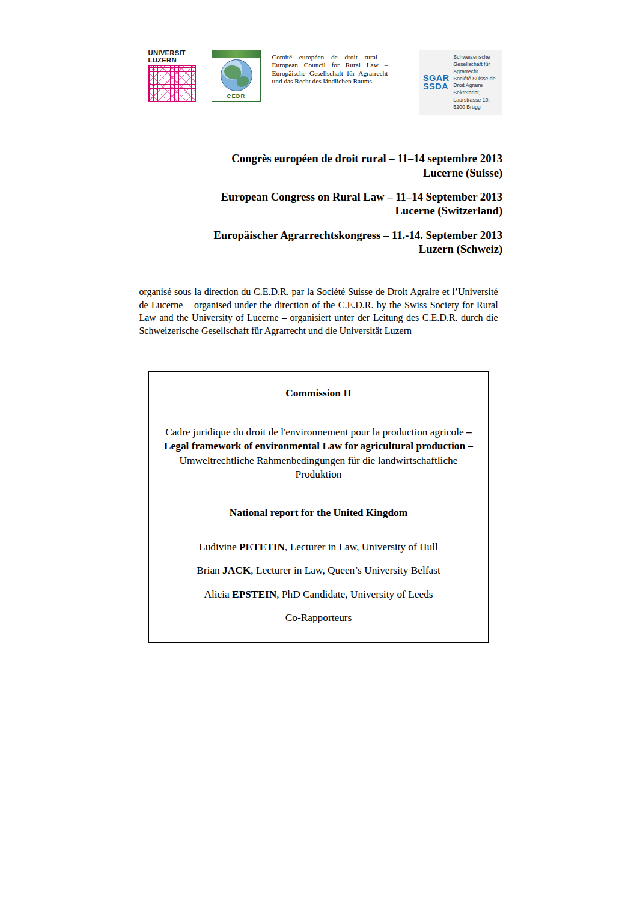UNIVERSIT
LUZERN
CEDR
Comité européen de droit rural – European Council for Rural Law – Europäische Gesellschaft für Agrarrecht und das Recht des ländlichen Raums
SGAR SSDA
Schweizerische Gesellschaft für Agrarrecht
Société Suisse de Droit Agraire
Sekretariat, Laurstrasse 10, 5200 Brugg
Congrès européen de droit rural – 11–14 septembre 2013
Lucerne (Suisse)
European Congress on Rural Law – 11–14 September 2013
Lucerne (Switzerland)
Europäischer Agrarrechtskongress – 11.-14. September 2013
Luzern (Schweiz)
organisé sous la direction du C.E.D.R. par la Société Suisse de Droit Agraire et l’Université de Lucerne – organised under the direction of the C.E.D.R. by the Swiss Society for Rural Law and the University of Lucerne – organisiert unter der Leitung des C.E.D.R. durch die Schweizerische Gesellschaft für Agrarrecht und die Universität Luzern
Commission II
Cadre juridique du droit de l'environnement pour la production agricole – Legal framework of environmental Law for agricultural production – Umweltrechtliche Rahmenbedingungen für die landwirtschaftliche Produktion
National report for the United Kingdom
Ludivine PETETIN, Lecturer in Law, University of Hull
Brian JACK, Lecturer in Law, Queen’s University Belfast
Alicia EPSTEIN, PhD Candidate, University of Leeds
Co-Rapporteurs